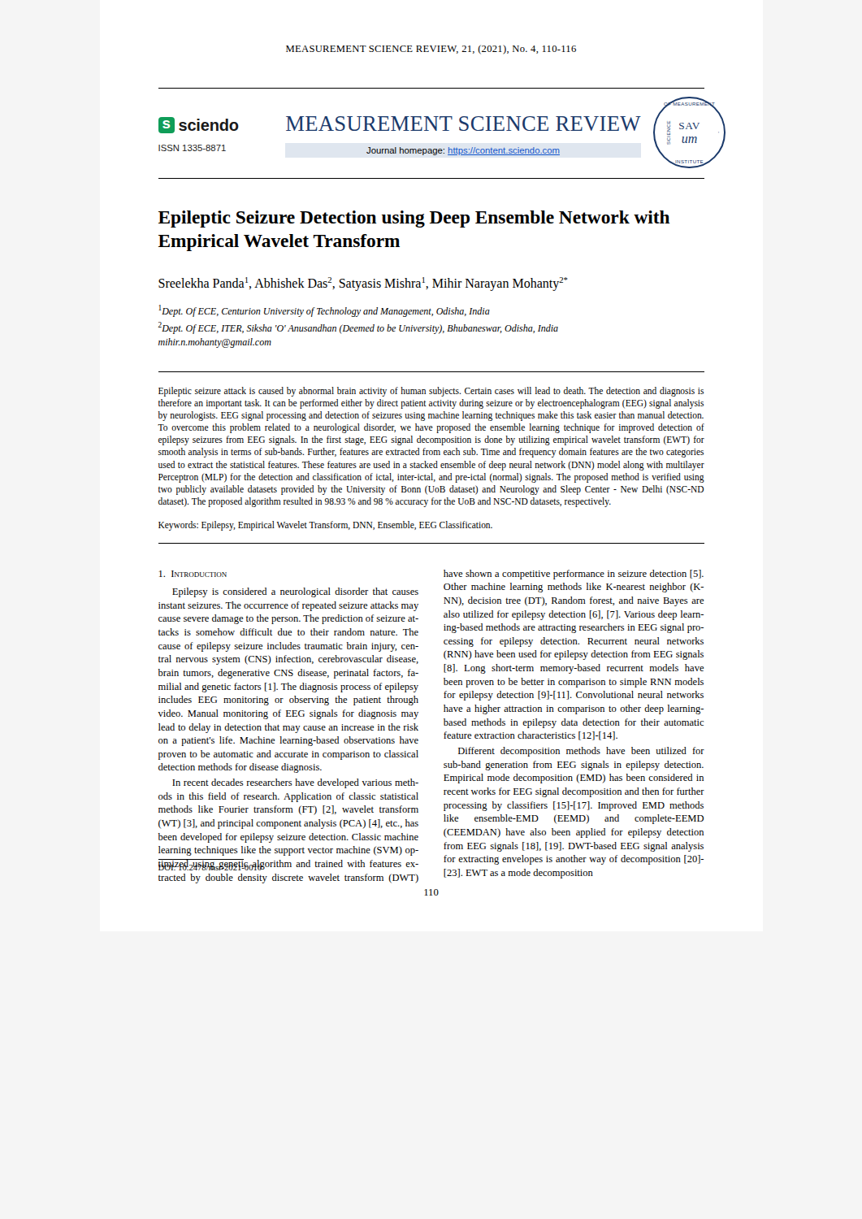MEASUREMENT SCIENCE REVIEW, 21, (2021), No. 4, 110-116
sciendo
ISSN 1335-8871
MEASUREMENT SCIENCE REVIEW
Journal homepage: https://content.sciendo.com
OF MEASUREMENT
INSTITUTE
SCIENCE
-
SAV um
Epileptic Seizure Detection using Deep Ensemble Network with Empirical Wavelet Transform
Sreelekha Panda1, Abhishek Das2, Satyasis Mishra1, Mihir Narayan Mohanty2*
1Dept. Of ECE, Centurion University of Technology and Management, Odisha, India
2Dept. Of ECE, ITER, Siksha 'O' Anusandhan (Deemed to be University), Bhubaneswar, Odisha, India
mihir.n.mohanty@gmail.com
Epileptic seizure attack is caused by abnormal brain activity of human subjects. Certain cases will lead to death. The detection and diagnosis is therefore an important task. It can be performed either by direct patient activity during seizure or by electroencephalogram (EEG) signal analysis by neurologists. EEG signal processing and detection of seizures using machine learning techniques make this task easier than manual detection. To overcome this problem related to a neurological disorder, we have proposed the ensemble learning technique for improved detection of epilepsy seizures from EEG signals. In the first stage, EEG signal decomposition is done by utilizing empirical wavelet transform (EWT) for smooth analysis in terms of sub-bands. Further, features are extracted from each sub. Time and frequency domain features are the two categories used to extract the statistical features. These features are used in a stacked ensemble of deep neural network (DNN) model along with multilayer Perceptron (MLP) for the detection and classification of ictal, inter-ictal, and pre-ictal (normal) signals. The proposed method is verified using two publicly available datasets provided by the University of Bonn (UoB dataset) and Neurology and Sleep Center - New Delhi (NSC-ND dataset). The proposed algorithm resulted in 98.93 % and 98 % accuracy for the UoB and NSC-ND datasets, respectively.
Keywords: Epilepsy, Empirical Wavelet Transform, DNN, Ensemble, EEG Classification.
1. Introduction
Epilepsy is considered a neurological disorder that causes instant seizures. The occurrence of repeated seizure attacks may cause severe damage to the person. The prediction of seizure attacks is somehow difficult due to their random nature. The cause of epilepsy seizure includes traumatic brain injury, central nervous system (CNS) infection, cerebrovascular disease, brain tumors, degenerative CNS disease, perinatal factors, familial and genetic factors [1]. The diagnosis process of epilepsy includes EEG monitoring or observing the patient through video. Manual monitoring of EEG signals for diagnosis may lead to delay in detection that may cause an increase in the risk on a patient's life. Machine learning-based observations have proven to be automatic and accurate in comparison to classical detection methods for disease diagnosis.
In recent decades researchers have developed various methods in this field of research. Application of classic statistical methods like Fourier transform (FT) [2], wavelet transform (WT) [3], and principal component analysis (PCA) [4], etc., has been developed for epilepsy seizure detection. Classic machine learning techniques like the support vector machine (SVM) optimized using genetic algorithm and trained with features extracted by double density discrete wavelet transform (DWT) have shown a competitive performance in seizure detection [5]. Other machine learning methods like K-nearest neighbor (K-NN), decision tree (DT), Random forest, and naive Bayes are also utilized for epilepsy detection [6], [7]. Various deep learning-based methods are attracting researchers in EEG signal processing for epilepsy detection. Recurrent neural networks (RNN) have been used for epilepsy detection from EEG signals [8]. Long short-term memory-based recurrent models have been proven to be better in comparison to simple RNN models for epilepsy detection [9]-[11]. Convolutional neural networks have a higher attraction in comparison to other deep learning-based methods in epilepsy data detection for their automatic feature extraction characteristics [12]-[14].
Different decomposition methods have been utilized for sub-band generation from EEG signals in epilepsy detection. Empirical mode decomposition (EMD) has been considered in recent works for EEG signal decomposition and then for further processing by classifiers [15]-[17]. Improved EMD methods like ensemble-EMD (EEMD) and complete-EEMD (CEEMDAN) have also been applied for epilepsy detection from EEG signals [18], [19]. DWT-based EEG signal analysis for extracting envelopes is another way of decomposition [20]-[23]. EWT as a mode decomposition
DOI: 10.2478/msr-2021-0016
110